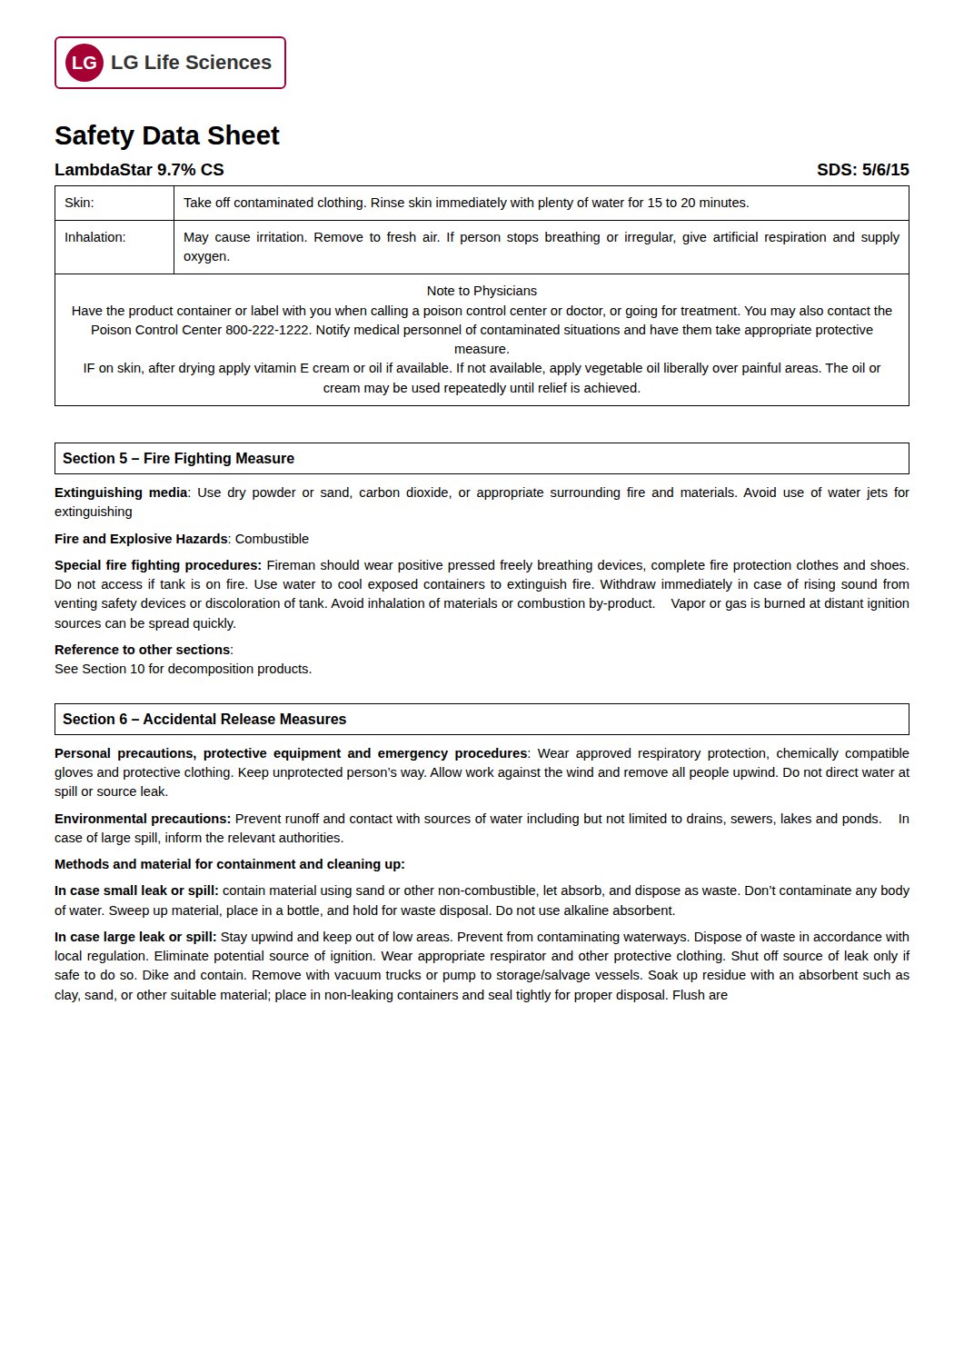LG LG Life Sciences
Safety Data Sheet
LambdaStar 9.7% CS SDS: 5/6/15
| Skin: | Take off contaminated clothing. Rinse skin immediately with plenty of water for 15 to 20 minutes. |
| Inhalation: | May cause irritation. Remove to fresh air. If person stops breathing or irregular, give artificial respiration and supply oxygen. |
| Note to Physicians Have the product container or label with you when calling a poison control center or doctor, or going for treatment. You may also contact the Poison Control Center 800-222-1222. Notify medical personnel of contaminated situations and have them take appropriate protective measure. IF on skin, after drying apply vitamin E cream or oil if available. If not available, apply vegetable oil liberally over painful areas. The oil or cream may be used repeatedly until relief is achieved. |
Section 5 – Fire Fighting Measure
Extinguishing media: Use dry powder or sand, carbon dioxide, or appropriate surrounding fire and materials. Avoid use of water jets for extinguishing
Fire and Explosive Hazards: Combustible
Special fire fighting procedures: Fireman should wear positive pressed freely breathing devices, complete fire protection clothes and shoes. Do not access if tank is on fire. Use water to cool exposed containers to extinguish fire. Withdraw immediately in case of rising sound from venting safety devices or discoloration of tank. Avoid inhalation of materials or combustion by-product. Vapor or gas is burned at distant ignition sources can be spread quickly.
Reference to other sections:
See Section 10 for decomposition products.
Section 6 – Accidental Release Measures
Personal precautions, protective equipment and emergency procedures: Wear approved respiratory protection, chemically compatible gloves and protective clothing. Keep unprotected person’s way. Allow work against the wind and remove all people upwind. Do not direct water at spill or source leak.
Environmental precautions: Prevent runoff and contact with sources of water including but not limited to drains, sewers, lakes and ponds. In case of large spill, inform the relevant authorities.
Methods and material for containment and cleaning up:
In case small leak or spill: contain material using sand or other non-combustible, let absorb, and dispose as waste. Don’t contaminate any body of water. Sweep up material, place in a bottle, and hold for waste disposal. Do not use alkaline absorbent.
In case large leak or spill: Stay upwind and keep out of low areas. Prevent from contaminating waterways. Dispose of waste in accordance with local regulation. Eliminate potential source of ignition. Wear appropriate respirator and other protective clothing. Shut off source of leak only if safe to do so. Dike and contain. Remove with vacuum trucks or pump to storage/salvage vessels. Soak up residue with an absorbent such as clay, sand, or other suitable material; place in non-leaking containers and seal tightly for proper disposal. Flush are